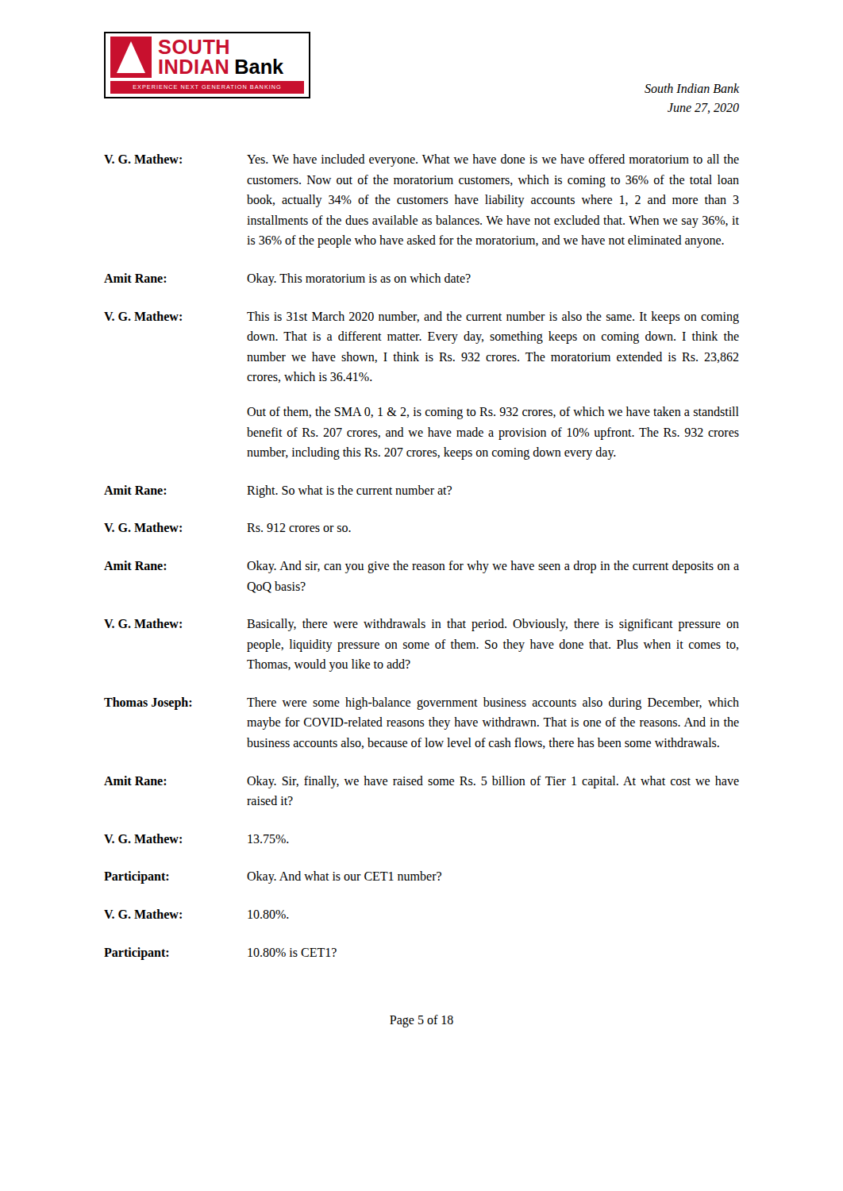SOUTH INDIAN Bank
EXPERIENCE NEXT GENERATION BANKING
South Indian Bank
June 27, 2020
V. G. Mathew:
Yes. We have included everyone. What we have done is we have offered moratorium to all the customers. Now out of the moratorium customers, which is coming to 36% of the total loan book, actually 34% of the customers have liability accounts where 1, 2 and more than 3 installments of the dues available as balances. We have not excluded that. When we say 36%, it is 36% of the people who have asked for the moratorium, and we have not eliminated anyone.
Amit Rane:
Okay. This moratorium is as on which date?
V. G. Mathew:
This is 31st March 2020 number, and the current number is also the same. It keeps on coming down. That is a different matter. Every day, something keeps on coming down. I think the number we have shown, I think is Rs. 932 crores. The moratorium extended is Rs. 23,862 crores, which is 36.41%.
Out of them, the SMA 0, 1 & 2, is coming to Rs. 932 crores, of which we have taken a standstill benefit of Rs. 207 crores, and we have made a provision of 10% upfront. The Rs. 932 crores number, including this Rs. 207 crores, keeps on coming down every day.
Amit Rane:
Right. So what is the current number at?
V. G. Mathew:
Rs. 912 crores or so.
Amit Rane:
Okay. And sir, can you give the reason for why we have seen a drop in the current deposits on a QoQ basis?
V. G. Mathew:
Basically, there were withdrawals in that period. Obviously, there is significant pressure on people, liquidity pressure on some of them. So they have done that. Plus when it comes to, Thomas, would you like to add?
Thomas Joseph:
There were some high-balance government business accounts also during December, which maybe for COVID-related reasons they have withdrawn. That is one of the reasons. And in the business accounts also, because of low level of cash flows, there has been some withdrawals.
Amit Rane:
Okay. Sir, finally, we have raised some Rs. 5 billion of Tier 1 capital. At what cost we have raised it?
V. G. Mathew:
13.75%.
Participant:
Okay. And what is our CET1 number?
V. G. Mathew:
10.80%.
Participant:
10.80% is CET1?
Page 5 of 18